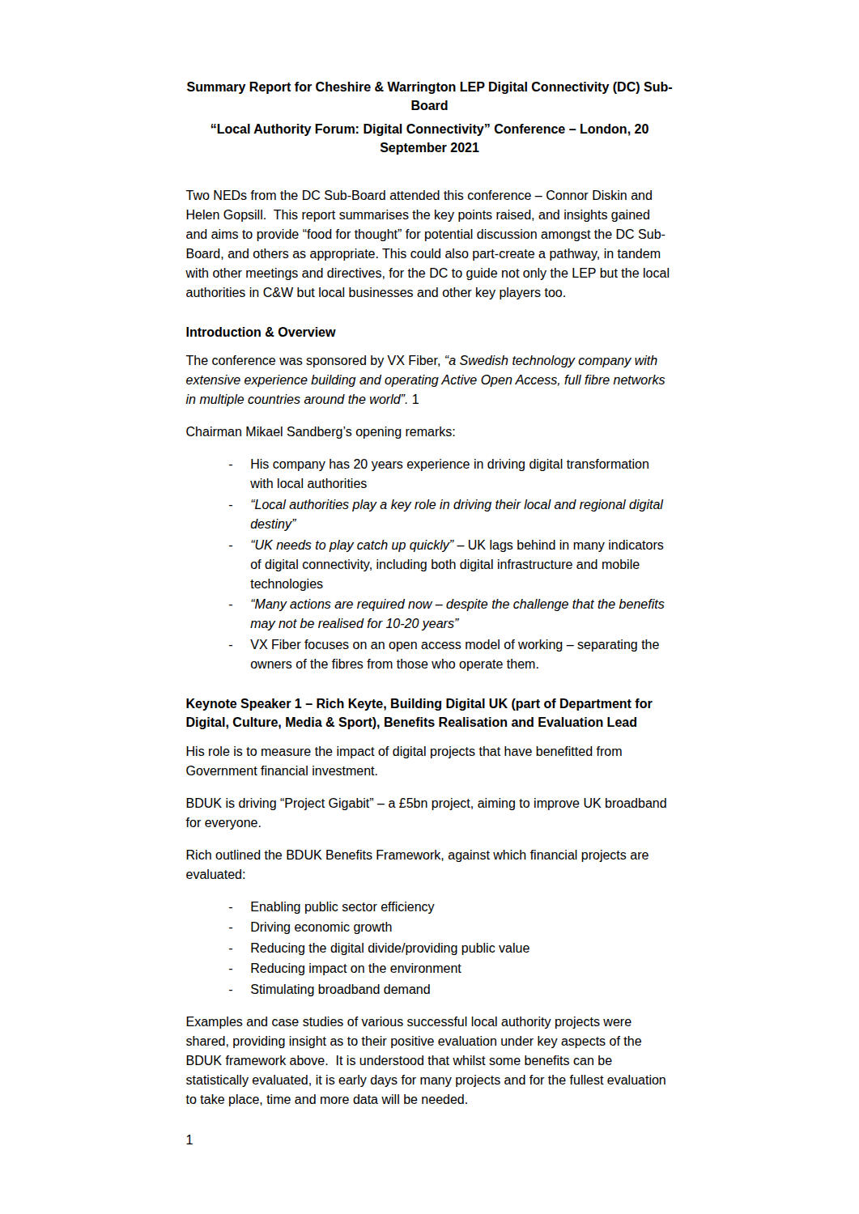Summary Report for Cheshire & Warrington LEP Digital Connectivity (DC) Sub-Board
“Local Authority Forum: Digital Connectivity” Conference – London, 20 September 2021
Two NEDs from the DC Sub-Board attended this conference – Connor Diskin and Helen Gopsill. This report summarises the key points raised, and insights gained and aims to provide “food for thought” for potential discussion amongst the DC Sub-Board, and others as appropriate. This could also part-create a pathway, in tandem with other meetings and directives, for the DC to guide not only the LEP but the local authorities in C&W but local businesses and other key players too.
Introduction & Overview
The conference was sponsored by VX Fiber, “a Swedish technology company with extensive experience building and operating Active Open Access, full fibre networks in multiple countries around the world”. 1
Chairman Mikael Sandberg’s opening remarks:
His company has 20 years experience in driving digital transformation with local authorities
“Local authorities play a key role in driving their local and regional digital destiny”
“UK needs to play catch up quickly” – UK lags behind in many indicators of digital connectivity, including both digital infrastructure and mobile technologies
“Many actions are required now – despite the challenge that the benefits may not be realised for 10-20 years”
VX Fiber focuses on an open access model of working – separating the owners of the fibres from those who operate them.
Keynote Speaker 1 – Rich Keyte, Building Digital UK (part of Department for Digital, Culture, Media & Sport), Benefits Realisation and Evaluation Lead
His role is to measure the impact of digital projects that have benefitted from Government financial investment.
BDUK is driving “Project Gigabit” – a £5bn project, aiming to improve UK broadband for everyone.
Rich outlined the BDUK Benefits Framework, against which financial projects are evaluated:
Enabling public sector efficiency
Driving economic growth
Reducing the digital divide/providing public value
Reducing impact on the environment
Stimulating broadband demand
Examples and case studies of various successful local authority projects were shared, providing insight as to their positive evaluation under key aspects of the BDUK framework above. It is understood that whilst some benefits can be statistically evaluated, it is early days for many projects and for the fullest evaluation to take place, time and more data will be needed.
1